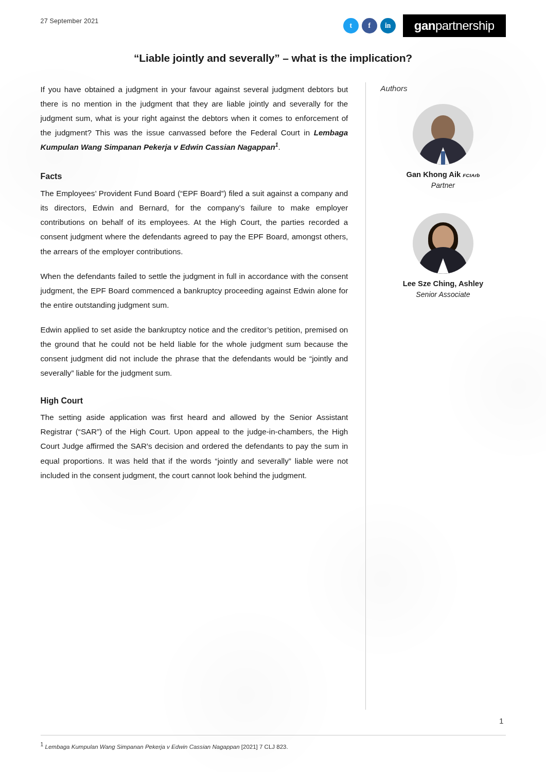27 September 2021
t f in
gan partnership
“Liable jointly and severally” – what is the implication?
If you have obtained a judgment in your favour against several judgment debtors but there is no mention in the judgment that they are liable jointly and severally for the judgment sum, what is your right against the debtors when it comes to enforcement of the judgment? This was the issue canvassed before the Federal Court in Lembaga Kumpulan Wang Simpanan Pekerja v Edwin Cassian Nagappan1.
Facts
The Employees’ Provident Fund Board (“EPF Board”) filed a suit against a company and its directors, Edwin and Bernard, for the company’s failure to make employer contributions on behalf of its employees. At the High Court, the parties recorded a consent judgment where the defendants agreed to pay the EPF Board, amongst others, the arrears of the employer contributions.
When the defendants failed to settle the judgment in full in accordance with the consent judgment, the EPF Board commenced a bankruptcy proceeding against Edwin alone for the entire outstanding judgment sum.
Edwin applied to set aside the bankruptcy notice and the creditor’s petition, premised on the ground that he could not be held liable for the whole judgment sum because the consent judgment did not include the phrase that the defendants would be “jointly and severally” liable for the judgment sum.
High Court
The setting aside application was first heard and allowed by the Senior Assistant Registrar (“SAR”) of the High Court. Upon appeal to the judge-in-chambers, the High Court Judge affirmed the SAR’s decision and ordered the defendants to pay the sum in equal proportions. It was held that if the words “jointly and severally” liable were not included in the consent judgment, the court cannot look behind the judgment.
Authors
Gan Khong Aik FCIArb
Partner
Lee Sze Ching, Ashley
Senior Associate
1
1 Lembaga Kumpulan Wang Simpanan Pekerja v Edwin Cassian Nagappan [2021] 7 CLJ 823.